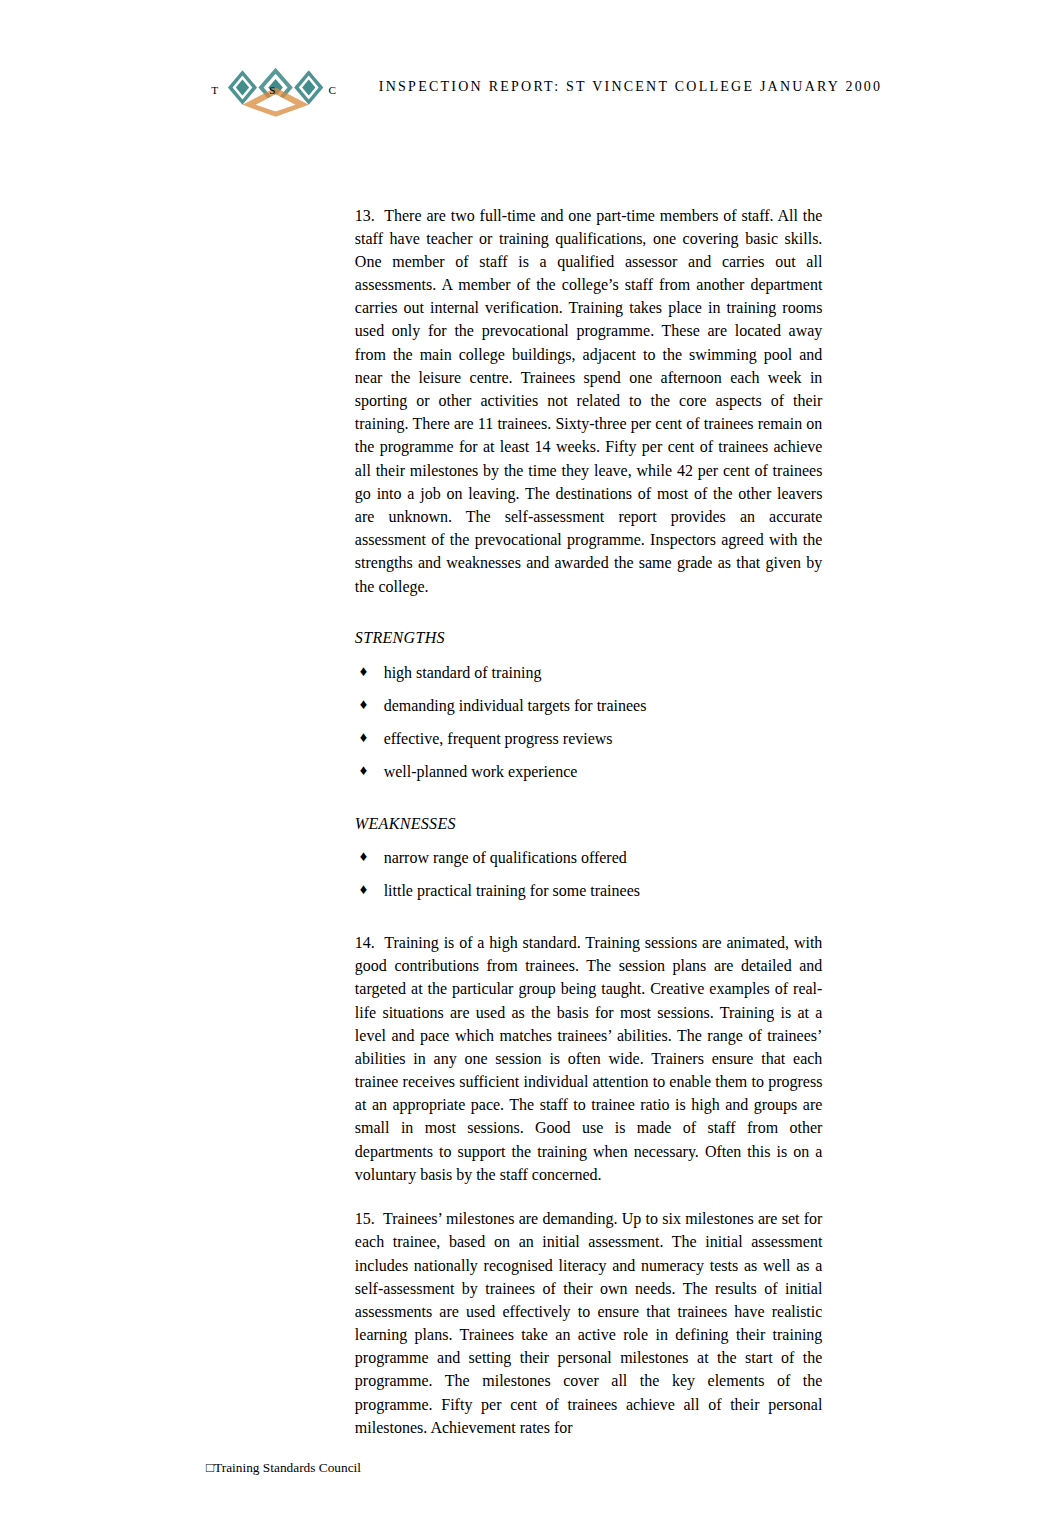T S C
Inspection Report: St Vincent College January 2000
13. There are two full-time and one part-time members of staff. All the staff have teacher or training qualifications, one covering basic skills. One member of staff is a qualified assessor and carries out all assessments. A member of the college’s staff from another department carries out internal verification. Training takes place in training rooms used only for the prevocational programme. These are located away from the main college buildings, adjacent to the swimming pool and near the leisure centre. Trainees spend one afternoon each week in sporting or other activities not related to the core aspects of their training. There are 11 trainees. Sixty-three per cent of trainees remain on the programme for at least 14 weeks. Fifty per cent of trainees achieve all their milestones by the time they leave, while 42 per cent of trainees go into a job on leaving. The destinations of most of the other leavers are unknown. The self-assessment report provides an accurate assessment of the prevocational programme. Inspectors agreed with the strengths and weaknesses and awarded the same grade as that given by the college.
STRENGTHS
high standard of training
demanding individual targets for trainees
effective, frequent progress reviews
well-planned work experience
WEAKNESSES
narrow range of qualifications offered
little practical training for some trainees
14. Training is of a high standard. Training sessions are animated, with good contributions from trainees. The session plans are detailed and targeted at the particular group being taught. Creative examples of real-life situations are used as the basis for most sessions. Training is at a level and pace which matches trainees’ abilities. The range of trainees’ abilities in any one session is often wide. Trainers ensure that each trainee receives sufficient individual attention to enable them to progress at an appropriate pace. The staff to trainee ratio is high and groups are small in most sessions. Good use is made of staff from other departments to support the training when necessary. Often this is on a voluntary basis by the staff concerned.
15. Trainees’ milestones are demanding. Up to six milestones are set for each trainee, based on an initial assessment. The initial assessment includes nationally recognised literacy and numeracy tests as well as a self-assessment by trainees of their own needs. The results of initial assessments are used effectively to ensure that trainees have realistic learning plans. Trainees take an active role in defining their training programme and setting their personal milestones at the start of the programme. The milestones cover all the key elements of the programme. Fifty per cent of trainees achieve all of their personal milestones. Achievement rates for
□Training Standards Council